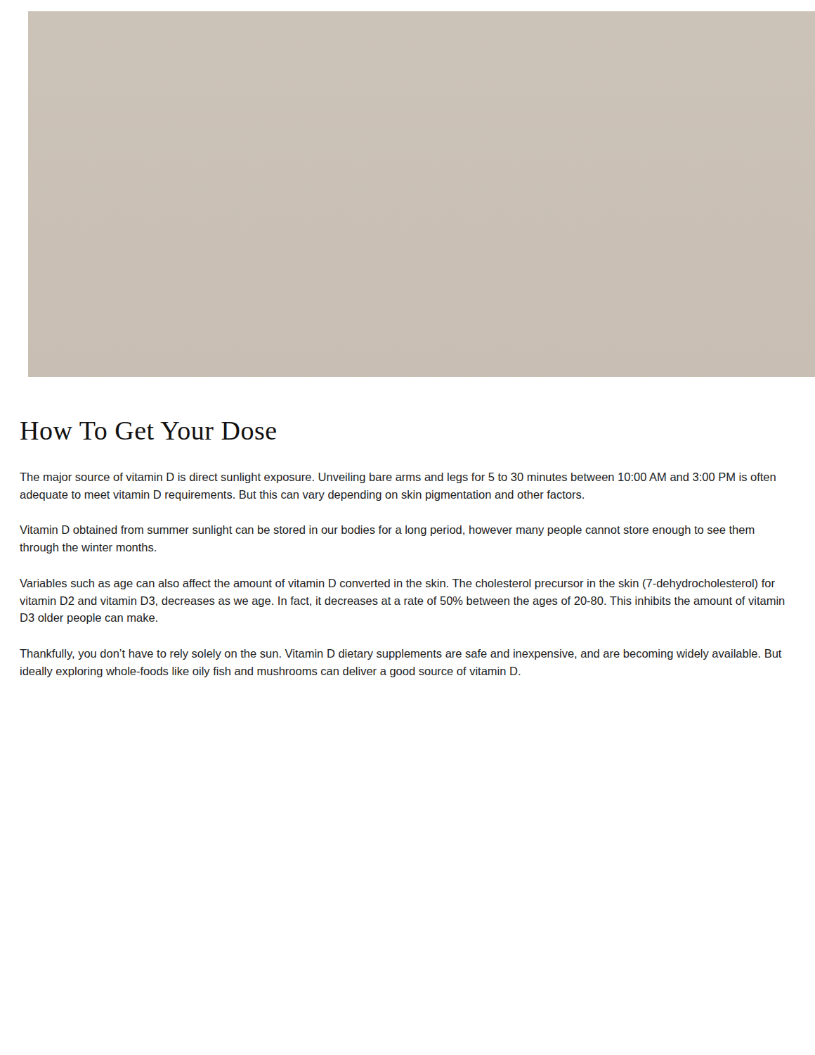How To Get Your Dose
The major source of vitamin D is direct sunlight exposure. Unveiling bare arms and legs for 5 to 30 minutes between 10:00 AM and 3:00 PM is often adequate to meet vitamin D requirements. But this can vary depending on skin pigmentation and other factors.
Vitamin D obtained from summer sunlight can be stored in our bodies for a long period, however many people cannot store enough to see them through the winter months.
Variables such as age can also affect the amount of vitamin D converted in the skin. The cholesterol precursor in the skin (7-dehydrocholesterol) for vitamin D2 and vitamin D3, decreases as we age. In fact, it decreases at a rate of 50% between the ages of 20-80. This inhibits the amount of vitamin D3 older people can make.
Thankfully, you don’t have to rely solely on the sun. Vitamin D dietary supplements are safe and inexpensive, and are becoming widely available. But ideally exploring whole-foods like oily fish and mushrooms can deliver a good source of vitamin D.